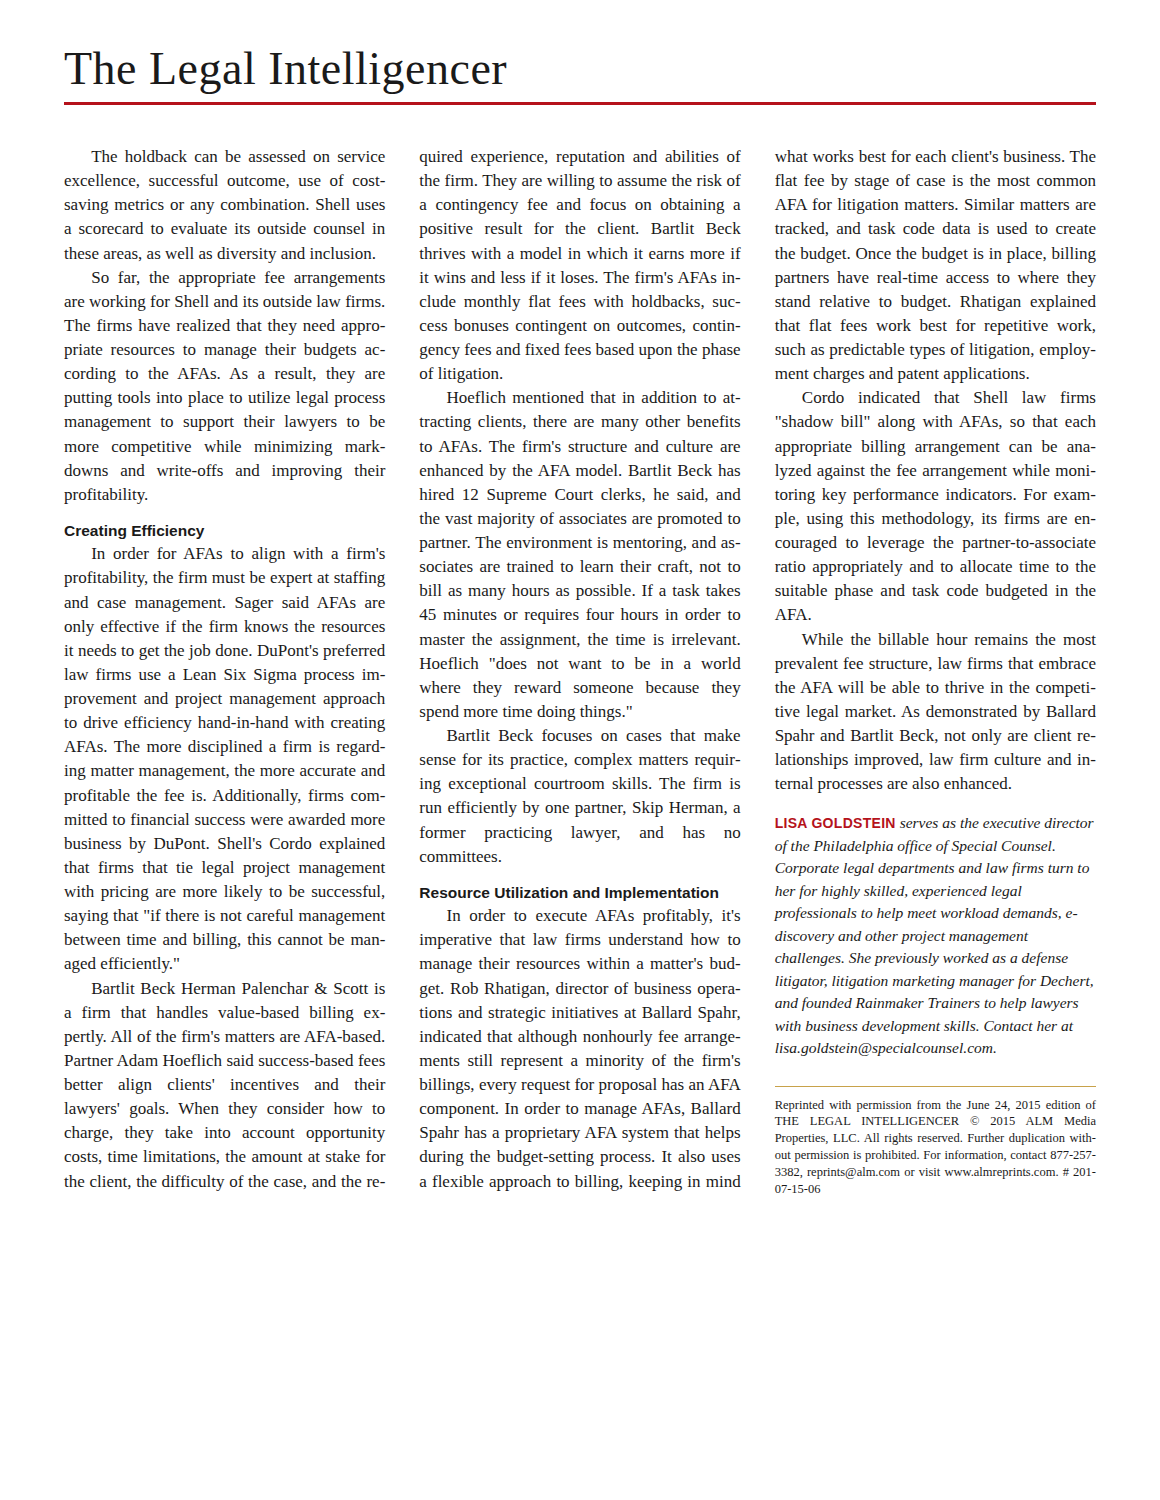The Legal Intelligencer
The holdback can be assessed on service excellence, successful outcome, use of cost-saving metrics or any combination. Shell uses a scorecard to evaluate its outside counsel in these areas, as well as diversity and inclusion.
So far, the appropriate fee arrangements are working for Shell and its outside law firms. The firms have realized that they need appropriate resources to manage their budgets according to the AFAs. As a result, they are putting tools into place to utilize legal process management to support their lawyers to be more competitive while minimizing markdowns and write-offs and improving their profitability.
Creating Efficiency
In order for AFAs to align with a firm's profitability, the firm must be expert at staffing and case management. Sager said AFAs are only effective if the firm knows the resources it needs to get the job done. DuPont's preferred law firms use a Lean Six Sigma process improvement and project management approach to drive efficiency hand-in-hand with creating AFAs. The more disciplined a firm is regarding matter management, the more accurate and profitable the fee is. Additionally, firms committed to financial success were awarded more business by DuPont. Shell's Cordo explained that firms that tie legal project management with pricing are more likely to be successful, saying that "if there is not careful management between time and billing, this cannot be managed efficiently."
Bartlit Beck Herman Palenchar & Scott is a firm that handles value-based billing expertly. All of the firm's matters are AFA-based. Partner Adam Hoeflich said success-based fees better align clients' incentives and their lawyers' goals. When they consider how to charge, they take into account opportunity costs, time limitations, the amount at stake for the client, the difficulty of the case, and the required experience, reputation and abilities of the firm. They are willing to assume the risk of a contingency fee and focus on obtaining a positive result for the client. Bartlit Beck thrives with a model in which it earns more if it wins and less if it loses. The firm's AFAs include monthly flat fees with holdbacks, success bonuses contingent on outcomes, contingency fees and fixed fees based upon the phase of litigation.
Hoeflich mentioned that in addition to attracting clients, there are many other benefits to AFAs. The firm's structure and culture are enhanced by the AFA model. Bartlit Beck has hired 12 Supreme Court clerks, he said, and the vast majority of associates are promoted to partner. The environment is mentoring, and associates are trained to learn their craft, not to bill as many hours as possible. If a task takes 45 minutes or requires four hours in order to master the assignment, the time is irrelevant. Hoeflich "does not want to be in a world where they reward someone because they spend more time doing things."
Bartlit Beck focuses on cases that make sense for its practice, complex matters requiring exceptional courtroom skills. The firm is run efficiently by one partner, Skip Herman, a former practicing lawyer, and has no committees.
Resource Utilization and Implementation
In order to execute AFAs profitably, it's imperative that law firms understand how to manage their resources within a matter's budget. Rob Rhatigan, director of business operations and strategic initiatives at Ballard Spahr, indicated that although nonhourly fee arrangements still represent a minority of the firm's billings, every request for proposal has an AFA component. In order to manage AFAs, Ballard Spahr has a proprietary AFA system that helps during the budget-setting process. It also uses a flexible approach to billing, keeping in mind what works best for each client's business. The flat fee by stage of case is the most common AFA for litigation matters. Similar matters are tracked, and task code data is used to create the budget. Once the budget is in place, billing partners have real-time access to where they stand relative to budget. Rhatigan explained that flat fees work best for repetitive work, such as predictable types of litigation, employment charges and patent applications.
Cordo indicated that Shell law firms "shadow bill" along with AFAs, so that each appropriate billing arrangement can be analyzed against the fee arrangement while monitoring key performance indicators. For example, using this methodology, its firms are encouraged to leverage the partner-to-associate ratio appropriately and to allocate time to the suitable phase and task code budgeted in the AFA.
While the billable hour remains the most prevalent fee structure, law firms that embrace the AFA will be able to thrive in the competitive legal market. As demonstrated by Ballard Spahr and Bartlit Beck, not only are client relationships improved, law firm culture and internal processes are also enhanced.
LISA GOLDSTEIN serves as the executive director of the Philadelphia office of Special Counsel. Corporate legal departments and law firms turn to her for highly skilled, experienced legal professionals to help meet workload demands, e-discovery and other project management challenges. She previously worked as a defense litigator, litigation marketing manager for Dechert, and founded Rainmaker Trainers to help lawyers with business development skills. Contact her at lisa.goldstein@specialcounsel.com.
Reprinted with permission from the June 24, 2015 edition of THE LEGAL INTELLIGENCER © 2015 ALM Media Properties, LLC. All rights reserved. Further duplication without permission is prohibited. For information, contact 877-257-3382, reprints@alm.com or visit www.almreprints.com. # 201-07-15-06